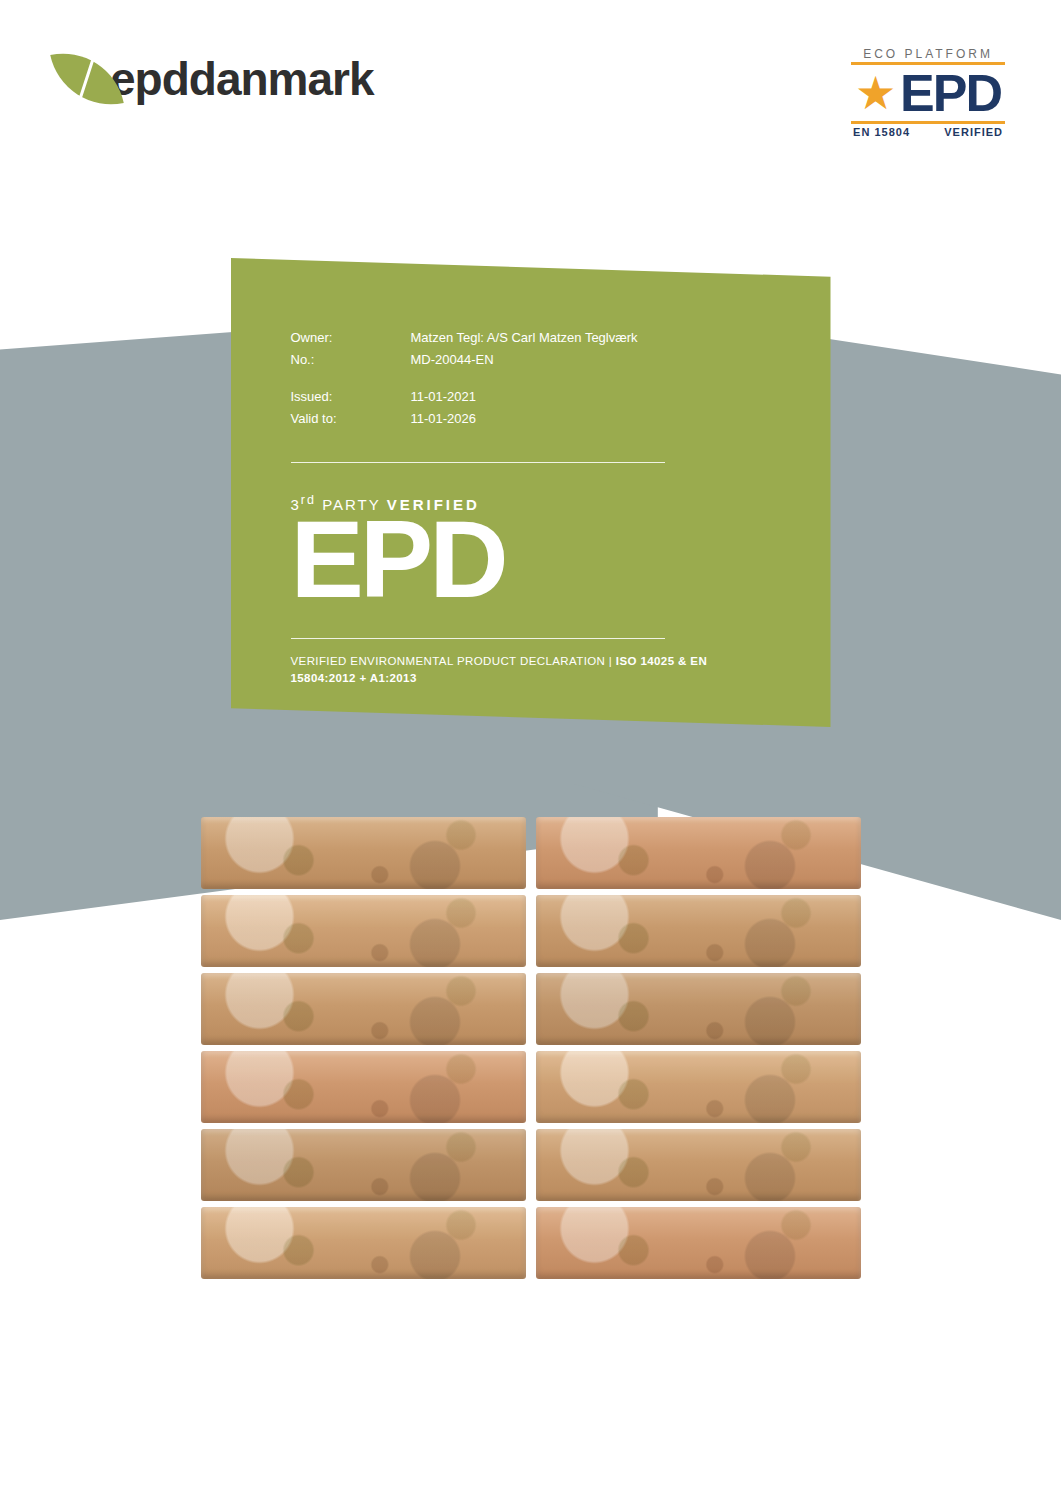epddanmark
ECO PLATFORM
★ EPD
EN 15804 VERIFIED
Owner: Matzen Tegl: A/S Carl Matzen Teglværk No.: MD-20044-EN Issued: 11-01-2021 Valid to: 11-01-2026
3rd PARTY VERIFIED
EPD
VERIFIED ENVIRONMENTAL PRODUCT DECLARATION | ISO 14025 & EN 15804:2012 + A1:2013